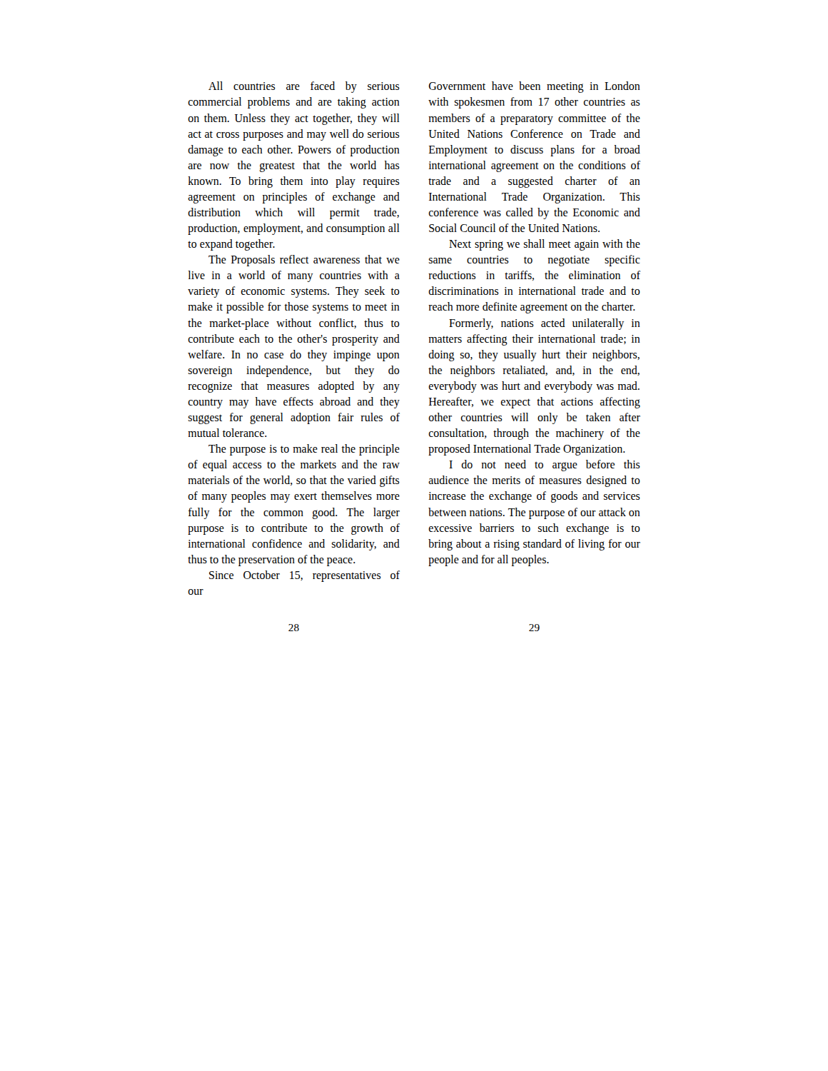All countries are faced by serious commercial problems and are taking action on them. Unless they act together, they will act at cross purposes and may well do serious damage to each other. Powers of production are now the greatest that the world has known. To bring them into play requires agreement on principles of exchange and distribution which will permit trade, production, employment, and consumption all to expand together.
The Proposals reflect awareness that we live in a world of many countries with a variety of economic systems. They seek to make it possible for those systems to meet in the market-place without conflict, thus to contribute each to the other's prosperity and welfare. In no case do they impinge upon sovereign independence, but they do recognize that measures adopted by any country may have effects abroad and they suggest for general adoption fair rules of mutual tolerance.
The purpose is to make real the principle of equal access to the markets and the raw materials of the world, so that the varied gifts of many peoples may exert themselves more fully for the common good. The larger purpose is to contribute to the growth of international confidence and solidarity, and thus to the preservation of the peace.
Since October 15, representatives of our
Government have been meeting in London with spokesmen from 17 other countries as members of a preparatory committee of the United Nations Conference on Trade and Employment to discuss plans for a broad international agreement on the conditions of trade and a suggested charter of an International Trade Organization. This conference was called by the Economic and Social Council of the United Nations.
Next spring we shall meet again with the same countries to negotiate specific reductions in tariffs, the elimination of discriminations in international trade and to reach more definite agreement on the charter.
Formerly, nations acted unilaterally in matters affecting their international trade; in doing so, they usually hurt their neighbors, the neighbors retaliated, and, in the end, everybody was hurt and everybody was mad. Hereafter, we expect that actions affecting other countries will only be taken after consultation, through the machinery of the proposed International Trade Organization.
I do not need to argue before this audience the merits of measures designed to increase the exchange of goods and services between nations. The purpose of our attack on excessive barriers to such exchange is to bring about a rising standard of living for our people and for all peoples.
28
29